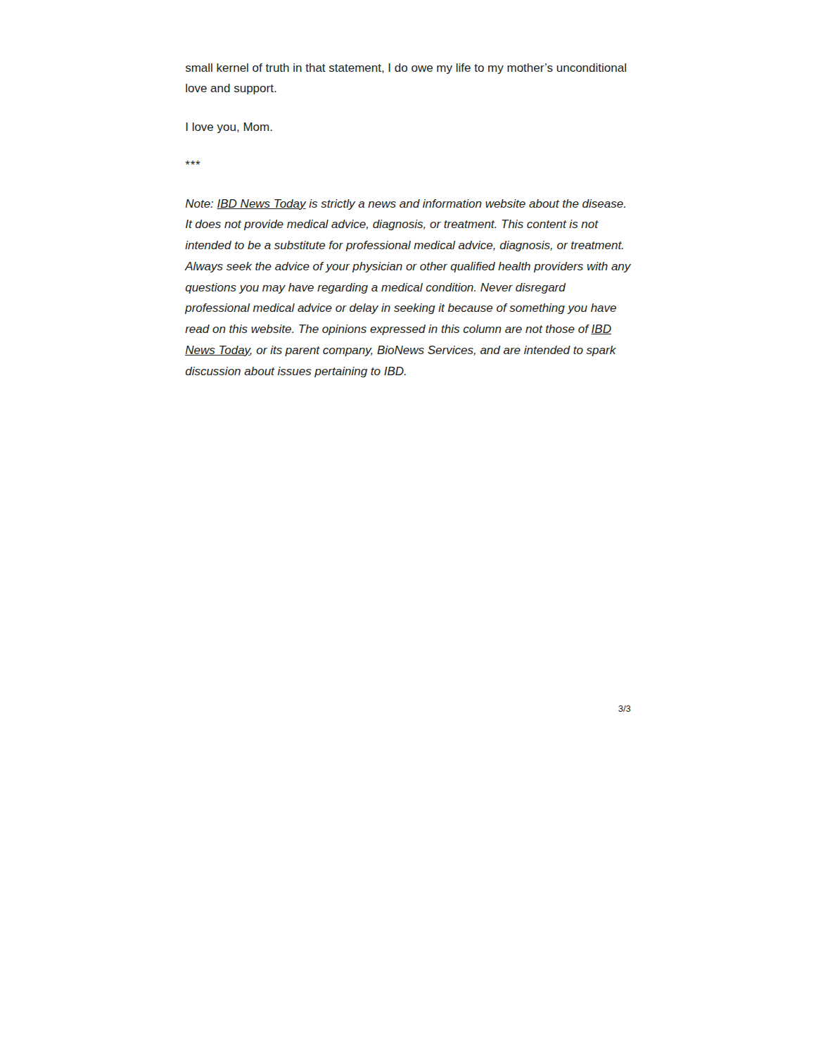small kernel of truth in that statement, I do owe my life to my mother’s unconditional love and support.
I love you, Mom.
***
Note: IBD News Today is strictly a news and information website about the disease. It does not provide medical advice, diagnosis, or treatment. This content is not intended to be a substitute for professional medical advice, diagnosis, or treatment. Always seek the advice of your physician or other qualified health providers with any questions you may have regarding a medical condition. Never disregard professional medical advice or delay in seeking it because of something you have read on this website. The opinions expressed in this column are not those of IBD News Today, or its parent company, BioNews Services, and are intended to spark discussion about issues pertaining to IBD.
3/3